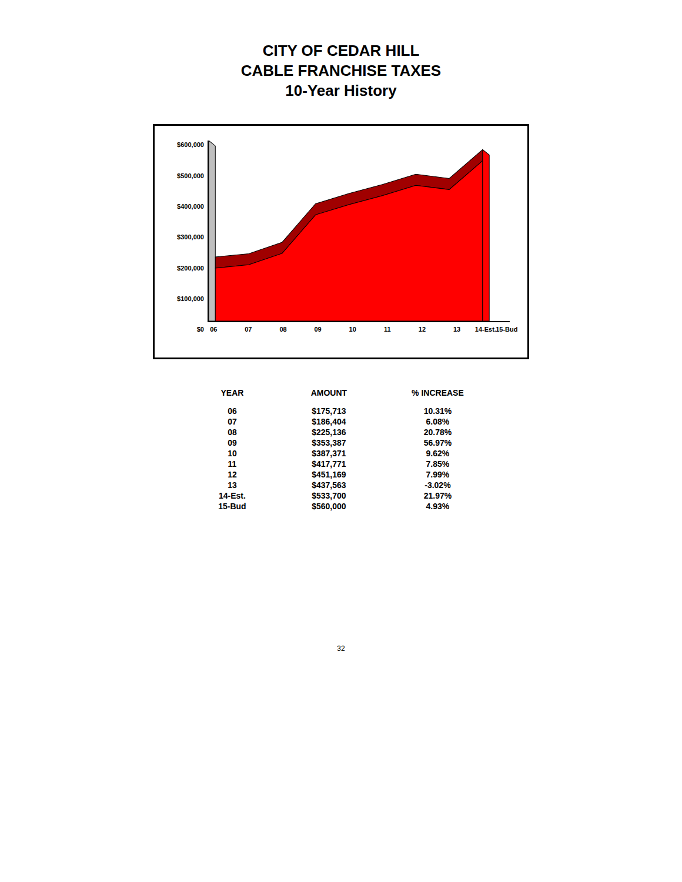CITY OF CEDAR HILL CABLE FRANCHISE TAXES 10-Year History
$600,000
$500,000
$400,000
$300,000
$200,000
$100,000
$0
06
07
08
09
10
11
12
13
14-Est.
15-Bud
| YEAR | AMOUNT | % INCREASE |
| --- | --- | --- |
| 06 | $175,713 | 10.31% |
| 07 | $186,404 | 6.08% |
| 08 | $225,136 | 20.78% |
| 09 | $353,387 | 56.97% |
| 10 | $387,371 | 9.62% |
| 11 | $417,771 | 7.85% |
| 12 | $451,169 | 7.99% |
| 13 | $437,563 | -3.02% |
| 14-Est. | $533,700 | 21.97% |
| 15-Bud | $560,000 | 4.93% |
32